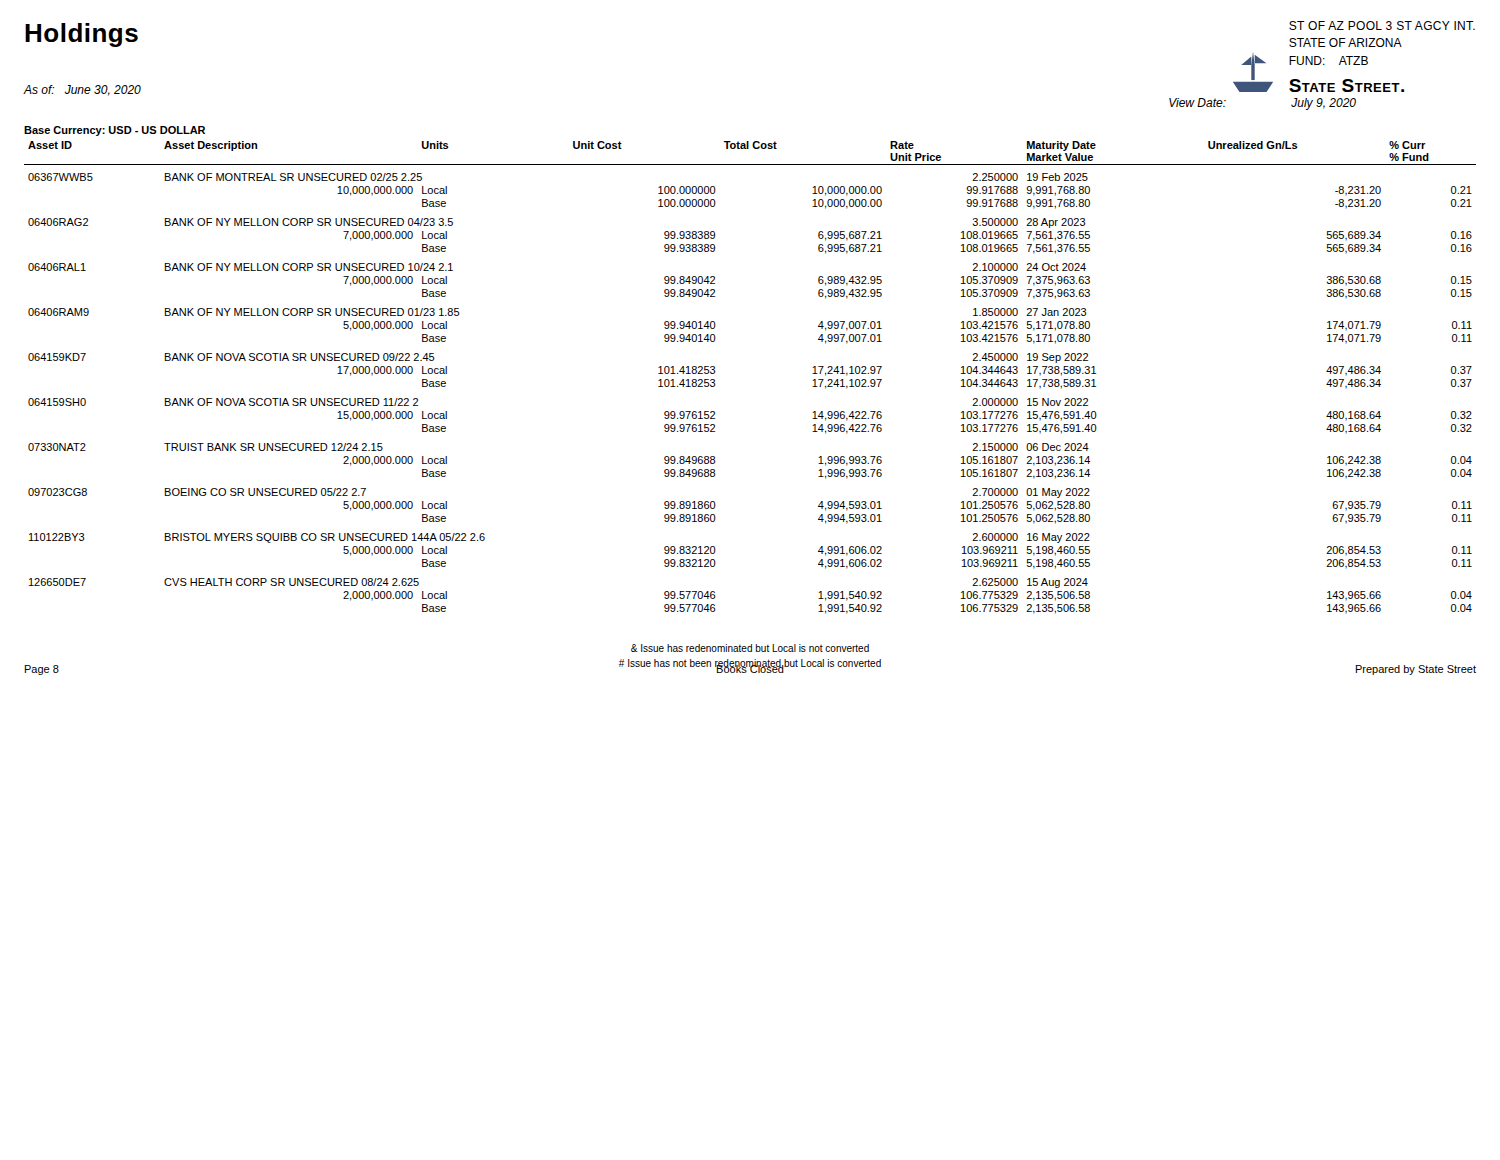Holdings
As of: June 30, 2020
ST OF AZ POOL 3 ST AGCY INT.
STATE OF ARIZONA
FUND: ATZB
State Street.
View Date:
July 9, 2020
Base Currency: USD - US DOLLAR
| Asset ID | Asset Description | Units | Unit Cost | Total Cost | Rate Unit Price | Maturity Date Market Value | Unrealized Gn/Ls | % Curr % Fund |
| --- | --- | --- | --- | --- | --- | --- | --- | --- |
| 06367WWB5 | BANK OF MONTREAL SR UNSECURED 02/25 2.25 | 2.250000 | 19 Feb 2025 | | |
| | 10,000,000.000 | Local | 100.000000 | 10,000,000.00 | 99.917688 | 9,991,768.80 | -8,231.20 | 0.21 |
| | | Base | 100.000000 | 10,000,000.00 | 99.917688 | 9,991,768.80 | -8,231.20 | 0.21 |
| 06406RAG2 | BANK OF NY MELLON CORP SR UNSECURED 04/23 3.5 | 3.500000 | 28 Apr 2023 | | |
| | 7,000,000.000 | Local | 99.938389 | 6,995,687.21 | 108.019665 | 7,561,376.55 | 565,689.34 | 0.16 |
| | | Base | 99.938389 | 6,995,687.21 | 108.019665 | 7,561,376.55 | 565,689.34 | 0.16 |
| 06406RAL1 | BANK OF NY MELLON CORP SR UNSECURED 10/24 2.1 | 2.100000 | 24 Oct 2024 | | |
| | 7,000,000.000 | Local | 99.849042 | 6,989,432.95 | 105.370909 | 7,375,963.63 | 386,530.68 | 0.15 |
| | | Base | 99.849042 | 6,989,432.95 | 105.370909 | 7,375,963.63 | 386,530.68 | 0.15 |
| 06406RAM9 | BANK OF NY MELLON CORP SR UNSECURED 01/23 1.85 | 1.850000 | 27 Jan 2023 | | |
| | 5,000,000.000 | Local | 99.940140 | 4,997,007.01 | 103.421576 | 5,171,078.80 | 174,071.79 | 0.11 |
| | | Base | 99.940140 | 4,997,007.01 | 103.421576 | 5,171,078.80 | 174,071.79 | 0.11 |
| 064159KD7 | BANK OF NOVA SCOTIA SR UNSECURED 09/22 2.45 | 2.450000 | 19 Sep 2022 | | |
| | 17,000,000.000 | Local | 101.418253 | 17,241,102.97 | 104.344643 | 17,738,589.31 | 497,486.34 | 0.37 |
| | | Base | 101.418253 | 17,241,102.97 | 104.344643 | 17,738,589.31 | 497,486.34 | 0.37 |
| 064159SH0 | BANK OF NOVA SCOTIA SR UNSECURED 11/22 2 | 2.000000 | 15 Nov 2022 | | |
| | 15,000,000.000 | Local | 99.976152 | 14,996,422.76 | 103.177276 | 15,476,591.40 | 480,168.64 | 0.32 |
| | | Base | 99.976152 | 14,996,422.76 | 103.177276 | 15,476,591.40 | 480,168.64 | 0.32 |
| 07330NAT2 | TRUIST BANK SR UNSECURED 12/24 2.15 | 2.150000 | 06 Dec 2024 | | |
| | 2,000,000.000 | Local | 99.849688 | 1,996,993.76 | 105.161807 | 2,103,236.14 | 106,242.38 | 0.04 |
| | | Base | 99.849688 | 1,996,993.76 | 105.161807 | 2,103,236.14 | 106,242.38 | 0.04 |
| 097023CG8 | BOEING CO SR UNSECURED 05/22 2.7 | 2.700000 | 01 May 2022 | | |
| | 5,000,000.000 | Local | 99.891860 | 4,994,593.01 | 101.250576 | 5,062,528.80 | 67,935.79 | 0.11 |
| | | Base | 99.891860 | 4,994,593.01 | 101.250576 | 5,062,528.80 | 67,935.79 | 0.11 |
| 110122BY3 | BRISTOL MYERS SQUIBB CO SR UNSECURED 144A 05/22 2.6 | 2.600000 | 16 May 2022 | | |
| | 5,000,000.000 | Local | 99.832120 | 4,991,606.02 | 103.969211 | 5,198,460.55 | 206,854.53 | 0.11 |
| | | Base | 99.832120 | 4,991,606.02 | 103.969211 | 5,198,460.55 | 206,854.53 | 0.11 |
| 126650DE7 | CVS HEALTH CORP SR UNSECURED 08/24 2.625 | 2.625000 | 15 Aug 2024 | | |
| | 2,000,000.000 | Local | 99.577046 | 1,991,540.92 | 106.775329 | 2,135,506.58 | 143,965.66 | 0.04 |
| | | Base | 99.577046 | 1,991,540.92 | 106.775329 | 2,135,506.58 | 143,965.66 | 0.04 |
& Issue has redenominated but Local is not converted
# Issue has not been redenominated but Local is converted
Page 8
Books Closed
Prepared by State Street